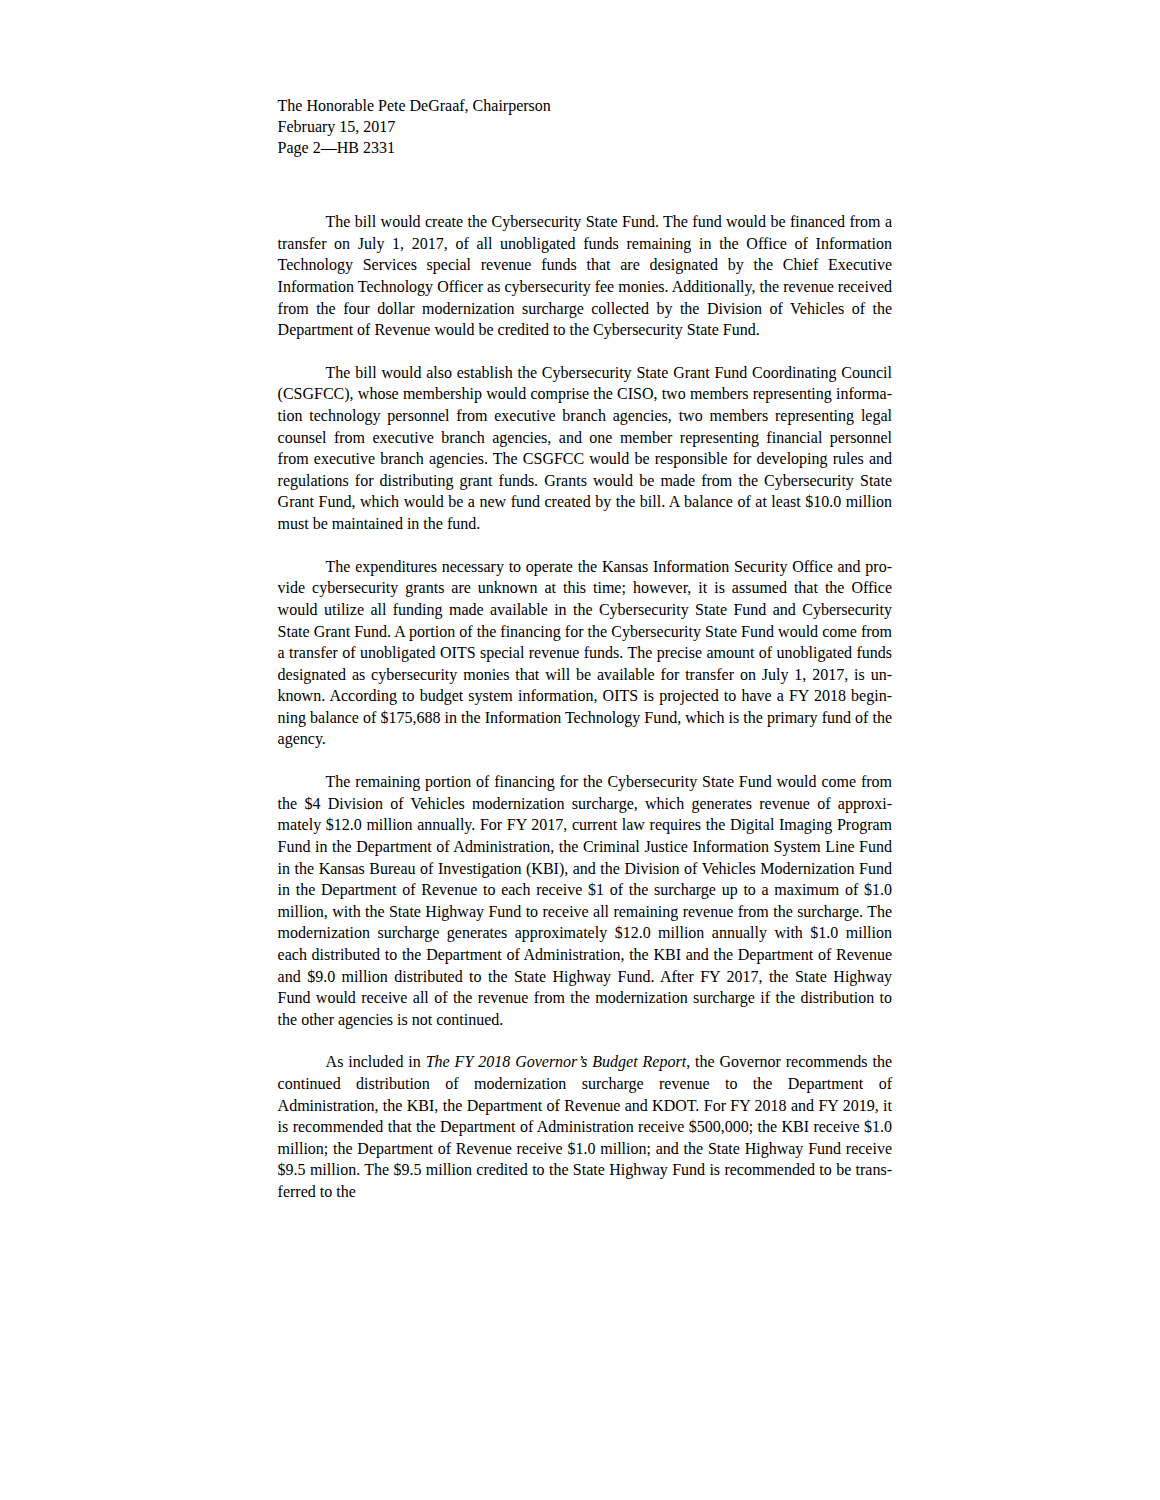The Honorable Pete DeGraaf, Chairperson
February 15, 2017
Page 2—HB 2331
The bill would create the Cybersecurity State Fund. The fund would be financed from a transfer on July 1, 2017, of all unobligated funds remaining in the Office of Information Technology Services special revenue funds that are designated by the Chief Executive Information Technology Officer as cybersecurity fee monies. Additionally, the revenue received from the four dollar modernization surcharge collected by the Division of Vehicles of the Department of Revenue would be credited to the Cybersecurity State Fund.
The bill would also establish the Cybersecurity State Grant Fund Coordinating Council (CSGFCC), whose membership would comprise the CISO, two members representing information technology personnel from executive branch agencies, two members representing legal counsel from executive branch agencies, and one member representing financial personnel from executive branch agencies. The CSGFCC would be responsible for developing rules and regulations for distributing grant funds. Grants would be made from the Cybersecurity State Grant Fund, which would be a new fund created by the bill. A balance of at least $10.0 million must be maintained in the fund.
The expenditures necessary to operate the Kansas Information Security Office and provide cybersecurity grants are unknown at this time; however, it is assumed that the Office would utilize all funding made available in the Cybersecurity State Fund and Cybersecurity State Grant Fund. A portion of the financing for the Cybersecurity State Fund would come from a transfer of unobligated OITS special revenue funds. The precise amount of unobligated funds designated as cybersecurity monies that will be available for transfer on July 1, 2017, is unknown. According to budget system information, OITS is projected to have a FY 2018 beginning balance of $175,688 in the Information Technology Fund, which is the primary fund of the agency.
The remaining portion of financing for the Cybersecurity State Fund would come from the $4 Division of Vehicles modernization surcharge, which generates revenue of approximately $12.0 million annually. For FY 2017, current law requires the Digital Imaging Program Fund in the Department of Administration, the Criminal Justice Information System Line Fund in the Kansas Bureau of Investigation (KBI), and the Division of Vehicles Modernization Fund in the Department of Revenue to each receive $1 of the surcharge up to a maximum of $1.0 million, with the State Highway Fund to receive all remaining revenue from the surcharge. The modernization surcharge generates approximately $12.0 million annually with $1.0 million each distributed to the Department of Administration, the KBI and the Department of Revenue and $9.0 million distributed to the State Highway Fund. After FY 2017, the State Highway Fund would receive all of the revenue from the modernization surcharge if the distribution to the other agencies is not continued.
As included in The FY 2018 Governor’s Budget Report, the Governor recommends the continued distribution of modernization surcharge revenue to the Department of Administration, the KBI, the Department of Revenue and KDOT. For FY 2018 and FY 2019, it is recommended that the Department of Administration receive $500,000; the KBI receive $1.0 million; the Department of Revenue receive $1.0 million; and the State Highway Fund receive $9.5 million. The $9.5 million credited to the State Highway Fund is recommended to be transferred to the